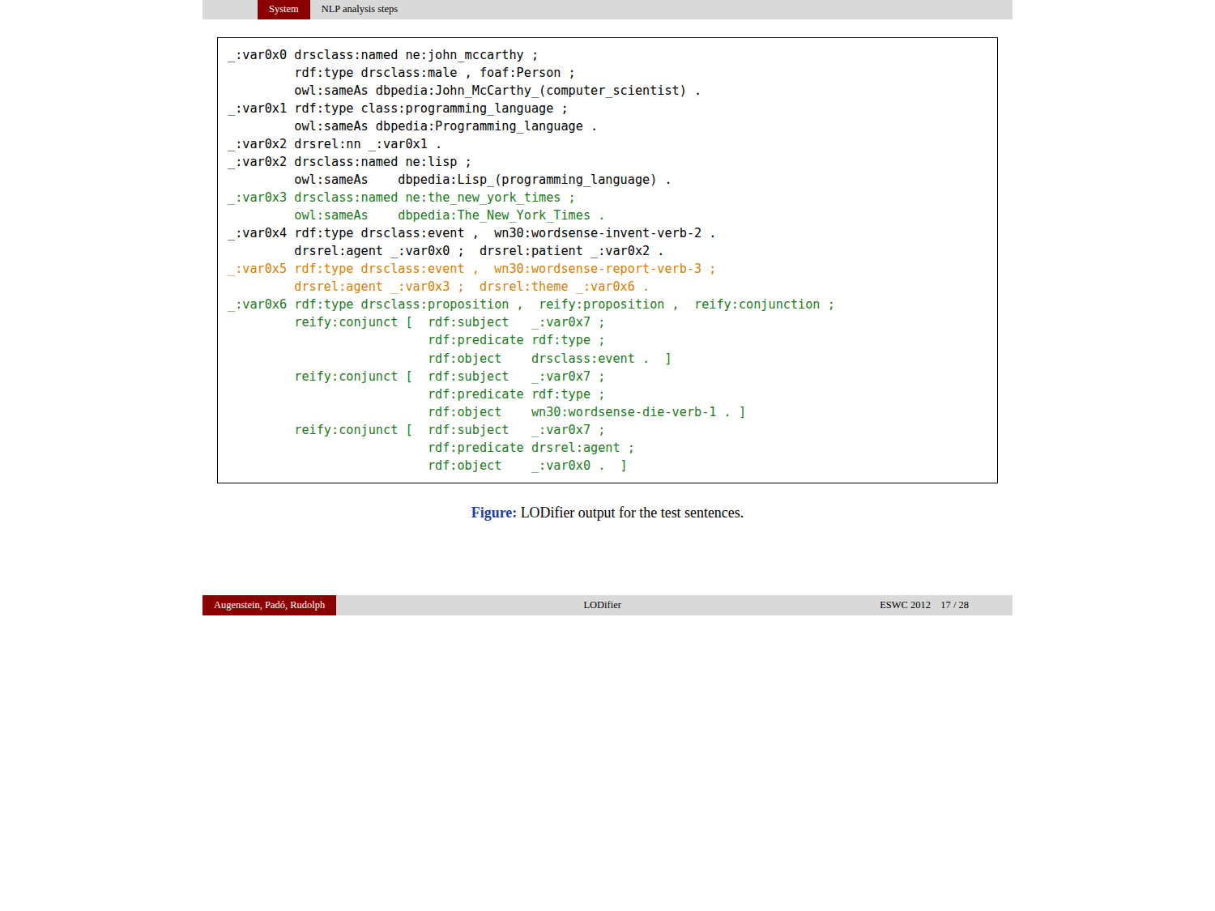System
NLP analysis steps
_:var0x0 drsclass:named ne:john_mccarthy ;
         rdf:type drsclass:male , foaf:Person ;
         owl:sameAs dbpedia:John_McCarthy_(computer_scientist) .
_:var0x1 rdf:type class:programming_language ;
         owl:sameAs dbpedia:Programming_language .
_:var0x2 drsrel:nn _:var0x1 .
_:var0x2 drsclass:named ne:lisp ;
         owl:sameAs    dbpedia:Lisp_(programming_language) .
_:var0x3 drsclass:named ne:the_new_york_times ;
         owl:sameAs    dbpedia:The_New_York_Times .
_:var0x4 rdf:type drsclass:event ,  wn30:wordsense-invent-verb-2 .
         drsrel:agent _:var0x0 ;  drsrel:patient _:var0x2 .
_:var0x5 rdf:type drsclass:event ,  wn30:wordsense-report-verb-3 ;
         drsrel:agent _:var0x3 ;  drsrel:theme _:var0x6 .
_:var0x6 rdf:type drsclass:proposition ,  reify:proposition ,  reify:conjunction ;
         reify:conjunct [  rdf:subject   _:var0x7 ;
                           rdf:predicate rdf:type ;
                           rdf:object    drsclass:event .  ]
         reify:conjunct [  rdf:subject   _:var0x7 ;
                           rdf:predicate rdf:type ;
                           rdf:object    wn30:wordsense-die-verb-1 . ]
         reify:conjunct [  rdf:subject   _:var0x7 ;
                           rdf:predicate drsrel:agent ;
                           rdf:object    _:var0x0 .  ]
Figure: LODifier output for the test sentences.
Augenstein, Padó, Rudolph
LODifier
ESWC 2012 17 / 28